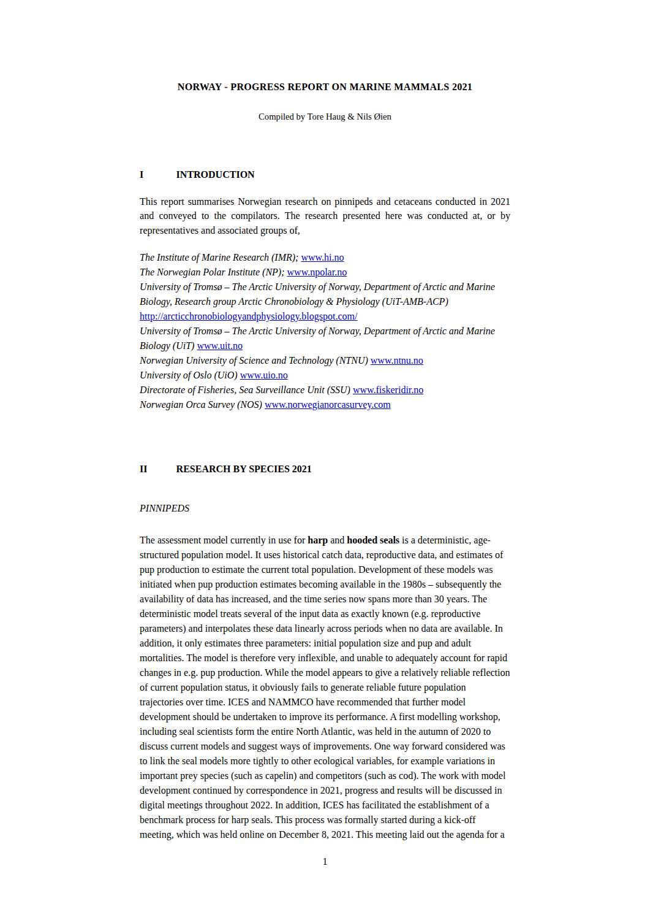Norway - Progress Report on Marine Mammals 2021
Compiled by Tore Haug & Nils Øien
IIntroduction
This report summarises Norwegian research on pinnipeds and cetaceans conducted in 2021 and conveyed to the compilators. The research presented here was conducted at, or by representatives and associated groups of,
The Institute of Marine Research (IMR); www.hi.no
The Norwegian Polar Institute (NP); www.npolar.no
University of Tromsø – The Arctic University of Norway, Department of Arctic and Marine Biology, Research group Arctic Chronobiology & Physiology (UiT-AMB-ACP)
http://arcticchronobiologyandphysiology.blogspot.com/
University of Tromsø – The Arctic University of Norway, Department of Arctic and Marine Biology (UiT) www.uit.no
Norwegian University of Science and Technology (NTNU) www.ntnu.no
University of Oslo (UiO) www.uio.no
Directorate of Fisheries, Sea Surveillance Unit (SSU) www.fiskeridir.no
Norwegian Orca Survey (NOS) www.norwegianorcasurvey.com
IIResearch by species 2021
PINNIPEDS
The assessment model currently in use for harp and hooded seals is a deterministic, age-structured population model. It uses historical catch data, reproductive data, and estimates of pup production to estimate the current total population. Development of these models was initiated when pup production estimates becoming available in the 1980s – subsequently the availability of data has increased, and the time series now spans more than 30 years. The deterministic model treats several of the input data as exactly known (e.g. reproductive parameters) and interpolates these data linearly across periods when no data are available. In addition, it only estimates three parameters: initial population size and pup and adult mortalities. The model is therefore very inflexible, and unable to adequately account for rapid changes in e.g. pup production. While the model appears to give a relatively reliable reflection of current population status, it obviously fails to generate reliable future population trajectories over time. ICES and NAMMCO have recommended that further model development should be undertaken to improve its performance. A first modelling workshop, including seal scientists form the entire North Atlantic, was held in the autumn of 2020 to discuss current models and suggest ways of improvements. One way forward considered was to link the seal models more tightly to other ecological variables, for example variations in important prey species (such as capelin) and competitors (such as cod). The work with model development continued by correspondence in 2021, progress and results will be discussed in digital meetings throughout 2022. In addition, ICES has facilitated the establishment of a benchmark process for harp seals. This process was formally started during a kick-off meeting, which was held online on December 8, 2021. This meeting laid out the agenda for a
1